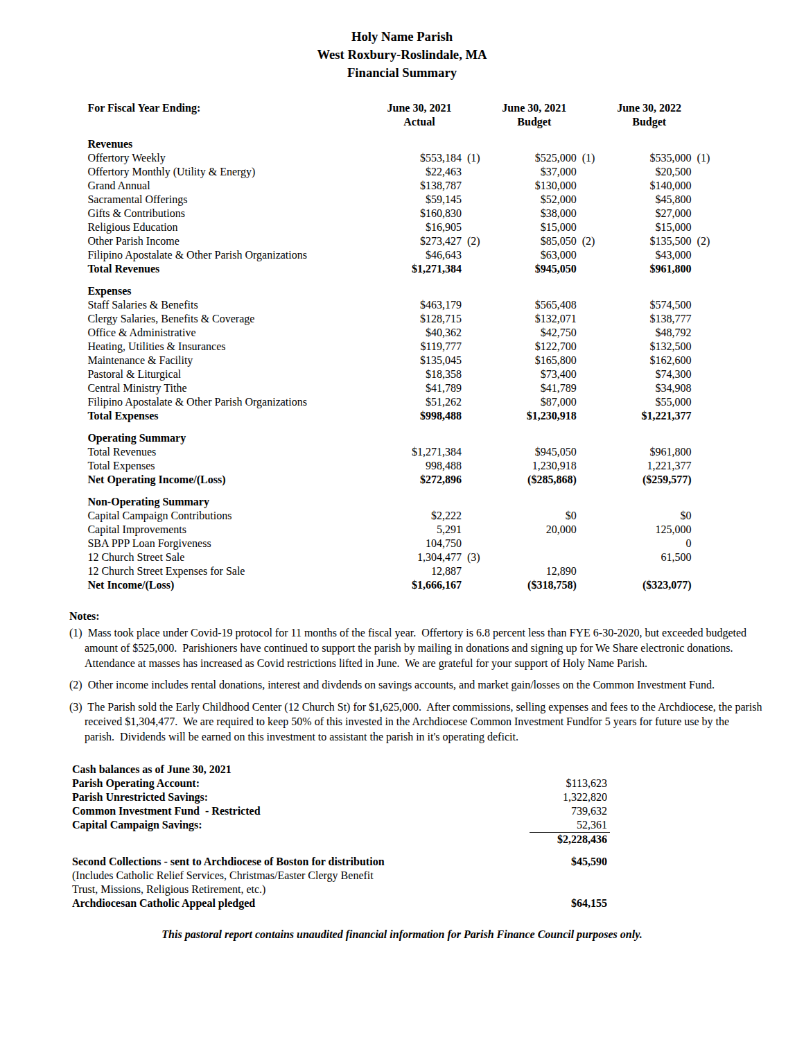Holy Name Parish
West Roxbury-Roslindale, MA
Financial Summary
| For Fiscal Year Ending: | June 30, 2021 | | June 30, 2021 | | June 30, 2022 | |
| | Actual | | Budget | | Budget | |
| Revenues | |
| Offertory Weekly | $553,184 | (1) | $525,000 | (1) | $535,000 | (1) |
| Offertory Monthly (Utility & Energy) | $22,463 | | $37,000 | | $20,500 | |
| Grand Annual | $138,787 | | $130,000 | | $140,000 | |
| Sacramental Offerings | $59,145 | | $52,000 | | $45,800 | |
| Gifts & Contributions | $160,830 | | $38,000 | | $27,000 | |
| Religious Education | $16,905 | | $15,000 | | $15,000 | |
| Other Parish Income | $273,427 | (2) | $85,050 | (2) | $135,500 | (2) |
| Filipino Apostalate & Other Parish Organizations | $46,643 | | $63,000 | | $43,000 | |
| Total Revenues | $1,271,384 | | $945,050 | | $961,800 | |
| Expenses | |
| Staff Salaries & Benefits | $463,179 | | $565,408 | | $574,500 | |
| Clergy Salaries, Benefits & Coverage | $128,715 | | $132,071 | | $138,777 | |
| Office & Administrative | $40,362 | | $42,750 | | $48,792 | |
| Heating, Utilities & Insurances | $119,777 | | $122,700 | | $132,500 | |
| Maintenance & Facility | $135,045 | | $165,800 | | $162,600 | |
| Pastoral & Liturgical | $18,358 | | $73,400 | | $74,300 | |
| Central Ministry Tithe | $41,789 | | $41,789 | | $34,908 | |
| Filipino Apostalate & Other Parish Organizations | $51,262 | | $87,000 | | $55,000 | |
| Total Expenses | $998,488 | | $1,230,918 | | $1,221,377 | |
| Operating Summary | |
| Total Revenues | $1,271,384 | | $945,050 | | $961,800 | |
| Total Expenses | 998,488 | | 1,230,918 | | 1,221,377 | |
| Net Operating Income/(Loss) | $272,896 | | ($285,868) | | ($259,577) | |
| Non-Operating Summary | |
| Capital Campaign Contributions | $2,222 | | $0 | | $0 | |
| Capital Improvements | 5,291 | | 20,000 | | 125,000 | |
| SBA PPP Loan Forgiveness | 104,750 | | | | 0 | |
| 12 Church Street Sale | 1,304,477 | (3) | | | 61,500 | |
| 12 Church Street Expenses for Sale | 12,887 | | 12,890 | | | |
| Net Income/(Loss) | $1,666,167 | | ($318,758) | | ($323,077) | |
Notes:
(1) Mass took place under Covid-19 protocol for 11 months of the fiscal year. Offertory is 6.8 percent less than FYE 6-30-2020, but exceeded budgeted amount of $525,000. Parishioners have continued to support the parish by mailing in donations and signing up for We Share electronic donations. Attendance at masses has increased as Covid restrictions lifted in June. We are grateful for your support of Holy Name Parish.
(2) Other income includes rental donations, interest and divdends on savings accounts, and market gain/losses on the Common Investment Fund.
(3) The Parish sold the Early Childhood Center (12 Church St) for $1,625,000. After commissions, selling expenses and fees to the Archdiocese, the parish received $1,304,477. We are required to keep 50% of this invested in the Archdiocese Common Investment Fundfor 5 years for future use by the parish. Dividends will be earned on this investment to assistant the parish in it's operating deficit.
| Cash balances as of June 30, 2021 | |
| Parish Operating Account: | $113,623 |
| Parish Unrestricted Savings: | 1,322,820 |
| Common Investment Fund - Restricted | 739,632 |
| Capital Campaign Savings: | 52,361 |
| | $2,228,436 |
| Second Collections - sent to Archdiocese of Boston for distribution | $45,590 |
| (Includes Catholic Relief Services, Christmas/Easter Clergy Benefit | |
| Trust, Missions, Religious Retirement, etc.) | |
| Archdiocesan Catholic Appeal pledged | $64,155 |
This pastoral report contains unaudited financial information for Parish Finance Council purposes only.